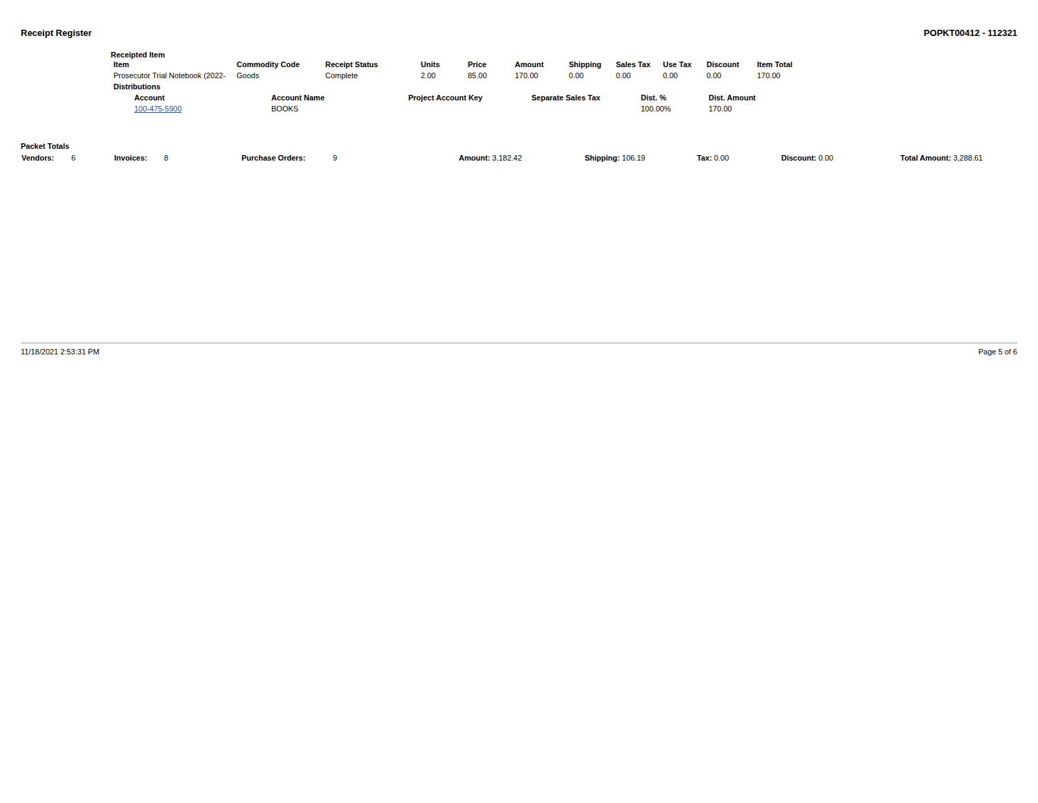Receipt Register
POPKT00412 - 112321
Receipted Item
| Item | Commodity Code | Receipt Status | Units | Price | Amount | Shipping | Sales Tax | Use Tax | Discount | Item Total | |
| --- | --- | --- | --- | --- | --- | --- | --- | --- | --- | --- | --- |
| Prosecutor Trial Notebook (2022- | Goods | Complete | 2.00 | 85.00 | 170.00 | 0.00 | 0.00 | 0.00 | 0.00 | 170.00 | |
| Distributions |
| Account | Account Name | Project Account Key | Separate Sales Tax | Dist. % | Dist. Amount | |
| --- | --- | --- | --- | --- | --- | --- |
| 100-475-5900 | BOOKS | | | 100.00% | 170.00 | |
Packet Totals
| Vendors: | 6 | Invoices: | 8 | Purchase Orders: | 9 | Amount: 3,182.42 | Shipping: 106.19 | Tax: 0.00 | Discount: 0.00 | Total Amount: 3,288.61 |
11/18/2021 2:53:31 PM
Page 5 of 6